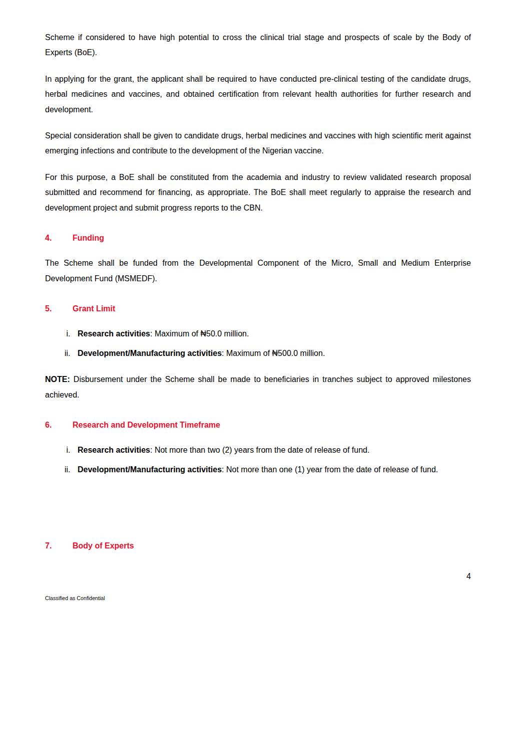Scheme if considered to have high potential to cross the clinical trial stage and prospects of scale by the Body of Experts (BoE).
In applying for the grant, the applicant shall be required to have conducted pre-clinical testing of the candidate drugs, herbal medicines and vaccines, and obtained certification from relevant health authorities for further research and development.
Special consideration shall be given to candidate drugs, herbal medicines and vaccines with high scientific merit against emerging infections and contribute to the development of the Nigerian vaccine.
For this purpose, a BoE shall be constituted from the academia and industry to review validated research proposal submitted and recommend for financing, as appropriate. The BoE shall meet regularly to appraise the research and development project and submit progress reports to the CBN.
4. Funding
The Scheme shall be funded from the Developmental Component of the Micro, Small and Medium Enterprise Development Fund (MSMEDF).
5. Grant Limit
Research activities: Maximum of ₦50.0 million.
Development/Manufacturing activities: Maximum of ₦500.0 million.
NOTE: Disbursement under the Scheme shall be made to beneficiaries in tranches subject to approved milestones achieved.
6. Research and Development Timeframe
Research activities: Not more than two (2) years from the date of release of fund.
Development/Manufacturing activities: Not more than one (1) year from the date of release of fund.
7. Body of Experts
4
Classified as Confidential